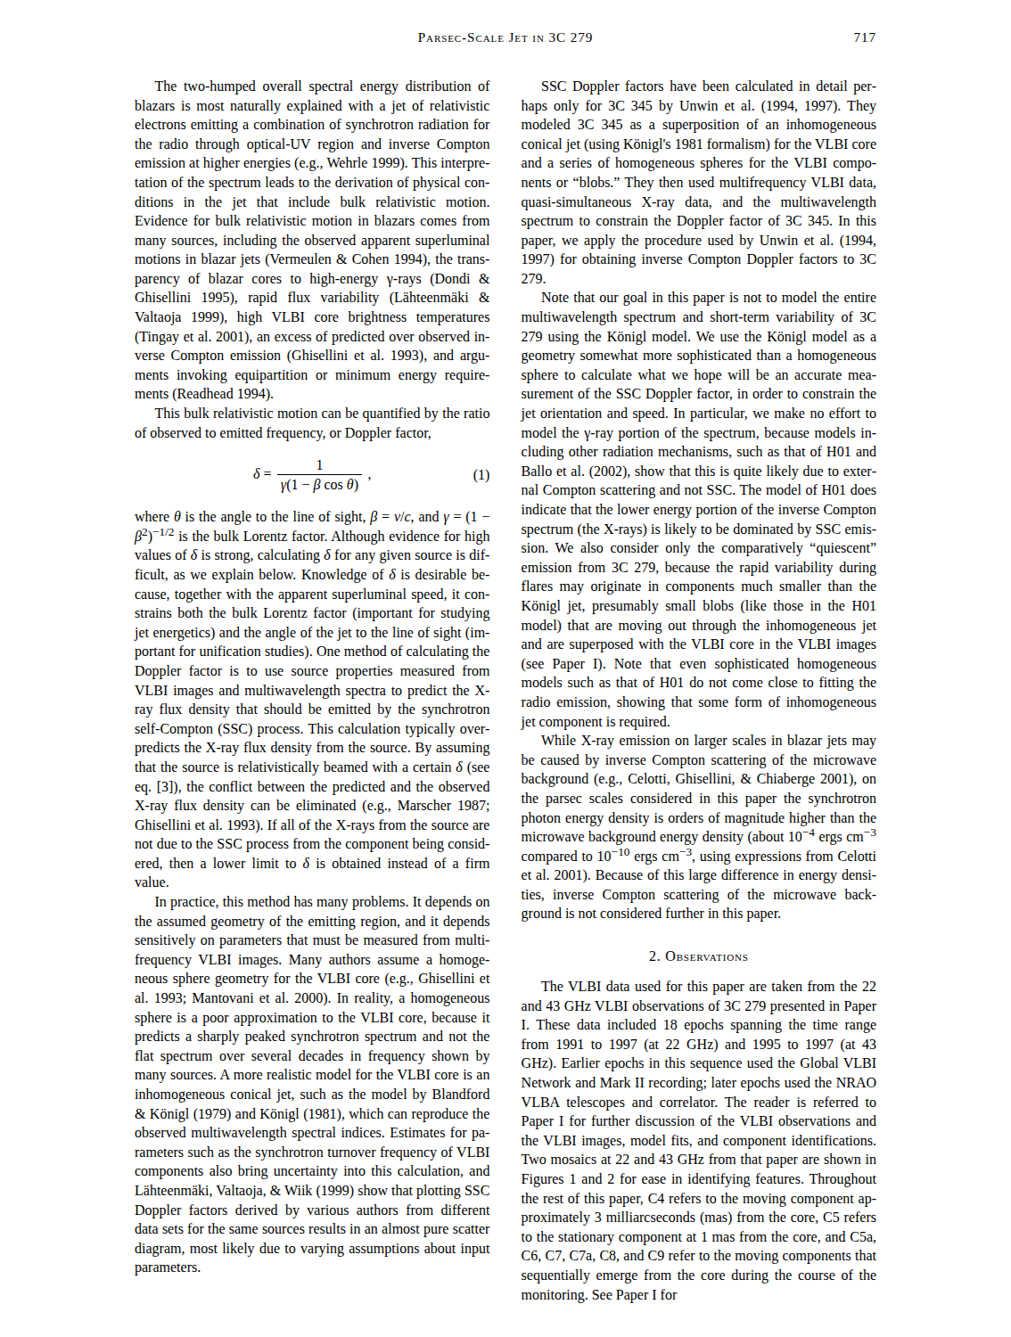Parsec-Scale Jet in 3C 279 717
The two-humped overall spectral energy distribution of blazars is most naturally explained with a jet of relativistic electrons emitting a combination of synchrotron radiation for the radio through optical-UV region and inverse Compton emission at higher energies (e.g., Wehrle 1999). This interpretation of the spectrum leads to the derivation of physical conditions in the jet that include bulk relativistic motion. Evidence for bulk relativistic motion in blazars comes from many sources, including the observed apparent superluminal motions in blazar jets (Vermeulen & Cohen 1994), the transparency of blazar cores to high-energy γ-rays (Dondi & Ghisellini 1995), rapid flux variability (Lähteenmäki & Valtaoja 1999), high VLBI core brightness temperatures (Tingay et al. 2001), an excess of predicted over observed inverse Compton emission (Ghisellini et al. 1993), and arguments invoking equipartition or minimum energy requirements (Readhead 1994).
This bulk relativistic motion can be quantified by the ratio of observed to emitted frequency, or Doppler factor,
δ = 1 γ(1 − β cos θ) , (1)
where θ is the angle to the line of sight, β = v/c, and γ = (1 − β2)−1/2 is the bulk Lorentz factor. Although evidence for high values of δ is strong, calculating δ for any given source is difficult, as we explain below. Knowledge of δ is desirable because, together with the apparent superluminal speed, it constrains both the bulk Lorentz factor (important for studying jet energetics) and the angle of the jet to the line of sight (important for unification studies). One method of calculating the Doppler factor is to use source properties measured from VLBI images and multiwavelength spectra to predict the X-ray flux density that should be emitted by the synchrotron self-Compton (SSC) process. This calculation typically overpredicts the X-ray flux density from the source. By assuming that the source is relativistically beamed with a certain δ (see eq. [3]), the conflict between the predicted and the observed X-ray flux density can be eliminated (e.g., Marscher 1987; Ghisellini et al. 1993). If all of the X-rays from the source are not due to the SSC process from the component being considered, then a lower limit to δ is obtained instead of a firm value.
In practice, this method has many problems. It depends on the assumed geometry of the emitting region, and it depends sensitively on parameters that must be measured from multifrequency VLBI images. Many authors assume a homogeneous sphere geometry for the VLBI core (e.g., Ghisellini et al. 1993; Mantovani et al. 2000). In reality, a homogeneous sphere is a poor approximation to the VLBI core, because it predicts a sharply peaked synchrotron spectrum and not the flat spectrum over several decades in frequency shown by many sources. A more realistic model for the VLBI core is an inhomogeneous conical jet, such as the model by Blandford & Königl (1979) and Königl (1981), which can reproduce the observed multiwavelength spectral indices. Estimates for parameters such as the synchrotron turnover frequency of VLBI components also bring uncertainty into this calculation, and Lähteenmäki, Valtaoja, & Wiik (1999) show that plotting SSC Doppler factors derived by various authors from different data sets for the same sources results in an almost pure scatter diagram, most likely due to varying assumptions about input parameters.
SSC Doppler factors have been calculated in detail perhaps only for 3C 345 by Unwin et al. (1994, 1997). They modeled 3C 345 as a superposition of an inhomogeneous conical jet (using Königl's 1981 formalism) for the VLBI core and a series of homogeneous spheres for the VLBI components or “blobs.” They then used multifrequency VLBI data, quasi-simultaneous X-ray data, and the multiwavelength spectrum to constrain the Doppler factor of 3C 345. In this paper, we apply the procedure used by Unwin et al. (1994, 1997) for obtaining inverse Compton Doppler factors to 3C 279.
Note that our goal in this paper is not to model the entire multiwavelength spectrum and short-term variability of 3C 279 using the Königl model. We use the Königl model as a geometry somewhat more sophisticated than a homogeneous sphere to calculate what we hope will be an accurate measurement of the SSC Doppler factor, in order to constrain the jet orientation and speed. In particular, we make no effort to model the γ-ray portion of the spectrum, because models including other radiation mechanisms, such as that of H01 and Ballo et al. (2002), show that this is quite likely due to external Compton scattering and not SSC. The model of H01 does indicate that the lower energy portion of the inverse Compton spectrum (the X-rays) is likely to be dominated by SSC emission. We also consider only the comparatively “quiescent” emission from 3C 279, because the rapid variability during flares may originate in components much smaller than the Königl jet, presumably small blobs (like those in the H01 model) that are moving out through the inhomogeneous jet and are superposed with the VLBI core in the VLBI images (see Paper I). Note that even sophisticated homogeneous models such as that of H01 do not come close to fitting the radio emission, showing that some form of inhomogeneous jet component is required.
While X-ray emission on larger scales in blazar jets may be caused by inverse Compton scattering of the microwave background (e.g., Celotti, Ghisellini, & Chiaberge 2001), on the parsec scales considered in this paper the synchrotron photon energy density is orders of magnitude higher than the microwave background energy density (about 10−4 ergs cm−3 compared to 10−10 ergs cm−3, using expressions from Celotti et al. 2001). Because of this large difference in energy densities, inverse Compton scattering of the microwave background is not considered further in this paper.
2. Observations
The VLBI data used for this paper are taken from the 22 and 43 GHz VLBI observations of 3C 279 presented in Paper I. These data included 18 epochs spanning the time range from 1991 to 1997 (at 22 GHz) and 1995 to 1997 (at 43 GHz). Earlier epochs in this sequence used the Global VLBI Network and Mark II recording; later epochs used the NRAO VLBA telescopes and correlator. The reader is referred to Paper I for further discussion of the VLBI observations and the VLBI images, model fits, and component identifications. Two mosaics at 22 and 43 GHz from that paper are shown in Figures 1 and 2 for ease in identifying features. Throughout the rest of this paper, C4 refers to the moving component approximately 3 milliarcseconds (mas) from the core, C5 refers to the stationary component at 1 mas from the core, and C5a, C6, C7, C7a, C8, and C9 refer to the moving components that sequentially emerge from the core during the course of the monitoring. See Paper I for